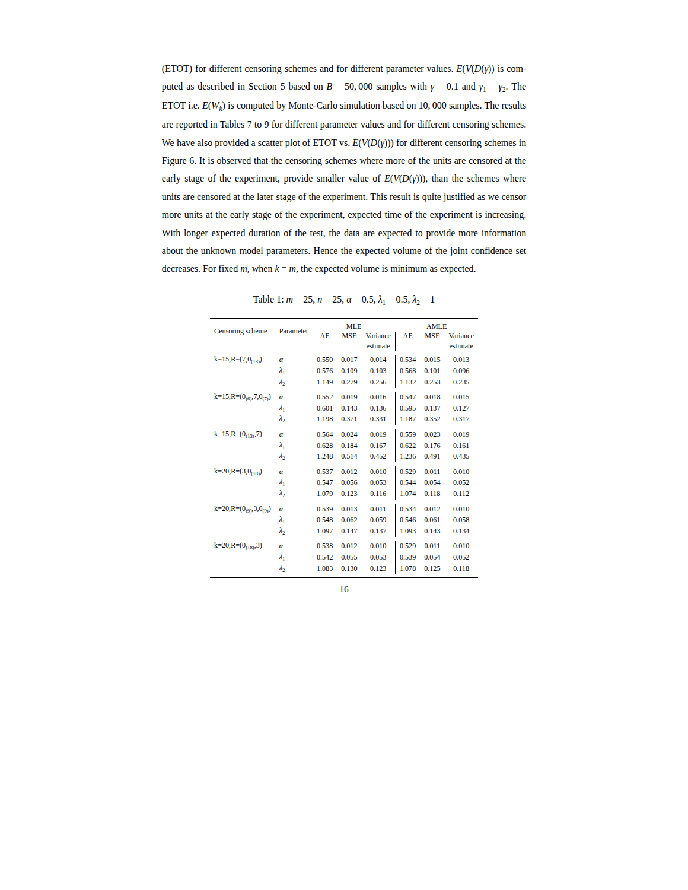(ETOT) for different censoring schemes and for different parameter values. E(V(D(γ)) is computed as described in Section 5 based on B = 50, 000 samples with γ = 0.1 and γ 1 = γ 2. The ETOT i.e. E(Wk) is computed by Monte-Carlo simulation based on 10, 000 samples. The results are reported in Tables 7 to 9 for different parameter values and for different censoring schemes. We have also provided a scatter plot of ETOT vs. E(V(D(γ))) for different censoring schemes in Figure 6. It is observed that the censoring schemes where more of the units are censored at the early stage of the experiment, provide smaller value of E(V(D(γ))), than the schemes where units are censored at the later stage of the experiment. This result is quite justified as we censor more units at the early stage of the experiment, expected time of the experiment is increasing. With longer expected duration of the test, the data are expected to provide more information about the unknown model parameters. Hence the expected volume of the joint confidence set decreases. For fixed m, when k = m, the expected volume is minimum as expected.
Table 1: m = 25, n = 25, α = 0.5, λ 1 = 0.5, λ 2 = 1
| Censoring scheme | Parameter | MLE | AMLE |
| AE | MSE | Variance | AE | MSE | Variance |
| | | | | estimate | | | estimate |
| k=15,R=(7,0 (13) ) | α | 0.550 | 0.017 | 0.014 | 0.534 | 0.015 | 0.013 |
| | λ 1 | 0.576 | 0.109 | 0.103 | 0.568 | 0.101 | 0.096 |
| | λ 2 | 1.149 | 0.279 | 0.256 | 1.132 | 0.253 | 0.235 |
| k=15,R=(0 (6) ,7,0 (7) ) | α | 0.552 | 0.019 | 0.016 | 0.547 | 0.018 | 0.015 |
| | λ 1 | 0.601 | 0.143 | 0.136 | 0.595 | 0.137 | 0.127 |
| | λ 2 | 1.198 | 0.371 | 0.331 | 1.187 | 0.352 | 0.317 |
| k=15,R=(0 (13) ,7) | α | 0.564 | 0.024 | 0.019 | 0.559 | 0.023 | 0.019 |
| | λ 1 | 0.628 | 0.184 | 0.167 | 0.622 | 0.176 | 0.161 |
| | λ 2 | 1.248 | 0.514 | 0.452 | 1.236 | 0.491 | 0.435 |
| k=20,R=(3,0 (18) ) | α | 0.537 | 0.012 | 0.010 | 0.529 | 0.011 | 0.010 |
| | λ 1 | 0.547 | 0.056 | 0.053 | 0.544 | 0.054 | 0.052 |
| | λ 2 | 1.079 | 0.123 | 0.116 | 1.074 | 0.118 | 0.112 |
| k=20,R=(0 (9) ,3,0 (9) ) | α | 0.539 | 0.013 | 0.011 | 0.534 | 0.012 | 0.010 |
| | λ 1 | 0.548 | 0.062 | 0.059 | 0.546 | 0.061 | 0.058 |
| | λ 2 | 1.097 | 0.147 | 0.137 | 1.093 | 0.143 | 0.134 |
| k=20,R=(0 (18) ,3) | α | 0.538 | 0.012 | 0.010 | 0.529 | 0.011 | 0.010 |
| | λ 1 | 0.542 | 0.055 | 0.053 | 0.539 | 0.054 | 0.052 |
| | λ 2 | 1.083 | 0.130 | 0.123 | 1.078 | 0.125 | 0.118 |
16